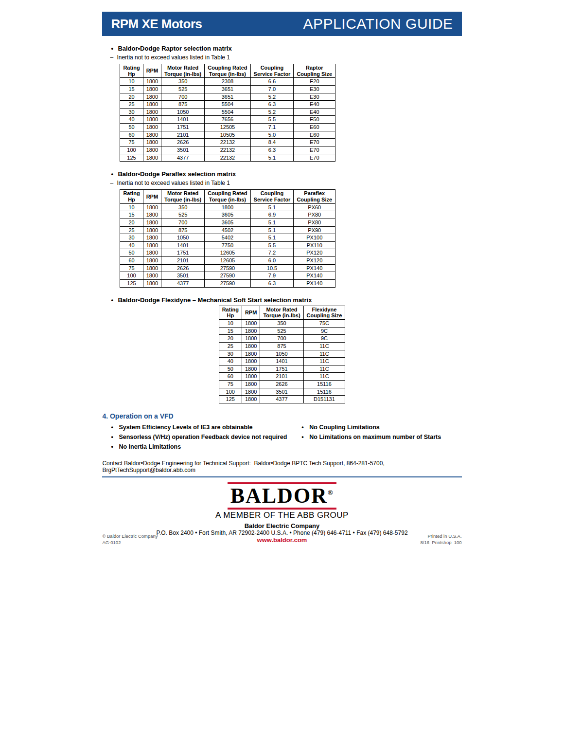RPM XE Motors
APPLICATION GUIDE
Baldor•Dodge Raptor selection matrix
Inertia not to exceed values listed in Table 1
| Rating Hp | RPM | Motor Rated Torque (in-lbs) | Coupling Rated Torque (in-lbs) | Coupling Service Factor | Raptor Coupling Size |
| --- | --- | --- | --- | --- | --- |
| 10 | 1800 | 350 | 2308 | 6.6 | E20 |
| 15 | 1800 | 525 | 3651 | 7.0 | E30 |
| 20 | 1800 | 700 | 3651 | 5.2 | E30 |
| 25 | 1800 | 875 | 5504 | 6.3 | E40 |
| 30 | 1800 | 1050 | 5504 | 5.2 | E40 |
| 40 | 1800 | 1401 | 7656 | 5.5 | E50 |
| 50 | 1800 | 1751 | 12505 | 7.1 | E60 |
| 60 | 1800 | 2101 | 10505 | 5.0 | E60 |
| 75 | 1800 | 2626 | 22132 | 8.4 | E70 |
| 100 | 1800 | 3501 | 22132 | 6.3 | E70 |
| 125 | 1800 | 4377 | 22132 | 5.1 | E70 |
Baldor•Dodge Paraflex selection matrix
Inertia not to exceed values listed in Table 1
| Rating Hp | RPM | Motor Rated Torque (in-lbs) | Coupling Rated Torque (in-lbs) | Coupling Service Factor | Paraflex Coupling Size |
| --- | --- | --- | --- | --- | --- |
| 10 | 1800 | 350 | 1800 | 5.1 | PX60 |
| 15 | 1800 | 525 | 3605 | 6.9 | PX80 |
| 20 | 1800 | 700 | 3605 | 5.1 | PX80 |
| 25 | 1800 | 875 | 4502 | 5.1 | PX90 |
| 30 | 1800 | 1050 | 5402 | 5.1 | PX100 |
| 40 | 1800 | 1401 | 7750 | 5.5 | PX110 |
| 50 | 1800 | 1751 | 12605 | 7.2 | PX120 |
| 60 | 1800 | 2101 | 12605 | 6.0 | PX120 |
| 75 | 1800 | 2626 | 27590 | 10.5 | PX140 |
| 100 | 1800 | 3501 | 27590 | 7.9 | PX140 |
| 125 | 1800 | 4377 | 27590 | 6.3 | PX140 |
Baldor•Dodge Flexidyne – Mechanical Soft Start selection matrix
| Rating Hp | RPM | Motor Rated Torque (in-lbs) | Flexidyne Coupling Size |
| --- | --- | --- | --- |
| 10 | 1800 | 350 | 75C |
| 15 | 1800 | 525 | 9C |
| 20 | 1800 | 700 | 9C |
| 25 | 1800 | 875 | 11C |
| 30 | 1800 | 1050 | 11C |
| 40 | 1800 | 1401 | 11C |
| 50 | 1800 | 1751 | 11C |
| 60 | 1800 | 2101 | 11C |
| 75 | 1800 | 2626 | 15116 |
| 100 | 1800 | 3501 | 15116 |
| 125 | 1800 | 4377 | D151131 |
4. Operation on a VFD
System Efficiency Levels of IE3 are obtainable
Sensorless (V/Hz) operation Feedback device not required
No Inertia Limitations
No Coupling Limitations
No Limitations on maximum number of Starts
Contact Baldor•Dodge Engineering for Technical Support: Baldor•Dodge BPTC Tech Support, 864-281-5700, BrgPtTechSupport@baldor.abb.com
BALDOR®
A MEMBER OF THE ABB GROUP
Baldor Electric Company
P.O. Box 2400 • Fort Smith, AR 72902-2400 U.S.A. • Phone (479) 646-4711 • Fax (479) 648-5792
www.baldor.com
© Baldor Electric Company
AG-0102
Printed in U.S.A.
8/16 Printshop 100